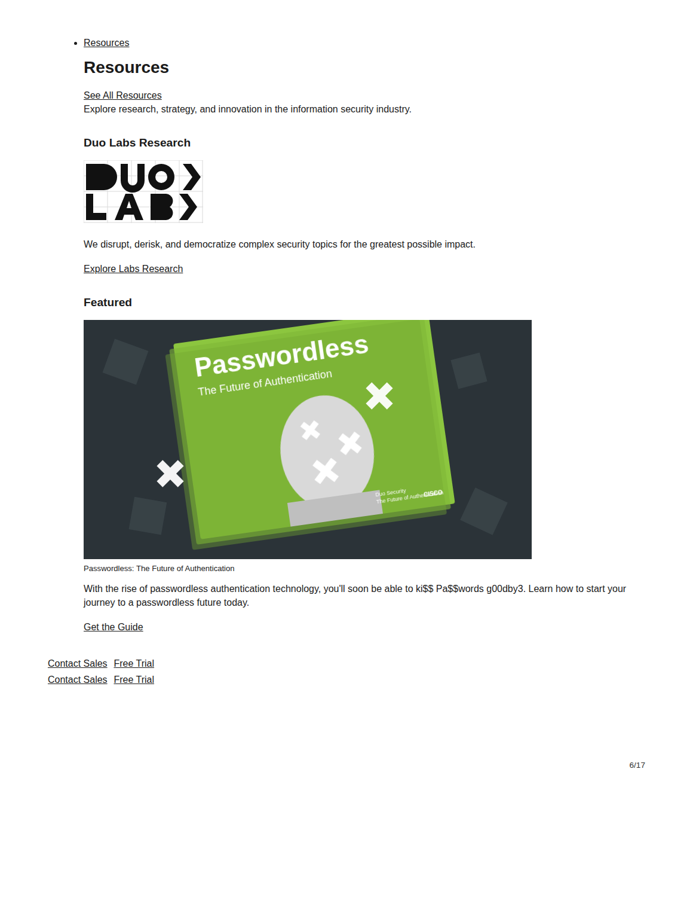Resources
Resources
See All Resources
Explore research, strategy, and innovation in the information security industry.
Duo Labs Research
We disrupt, derisk, and democratize complex security topics for the greatest possible impact.
Explore Labs Research
Featured
Passwordless The Future of Authentication Duo Security The Future of Authentication CISCO
Passwordless: The Future of Authentication
With the rise of passwordless authentication technology, you'll soon be able to ki$$ Pa$$words g00dby3. Learn how to start your journey to a passwordless future today.
Get the Guide
Contact Sales Free Trial
Contact Sales Free Trial
6/17